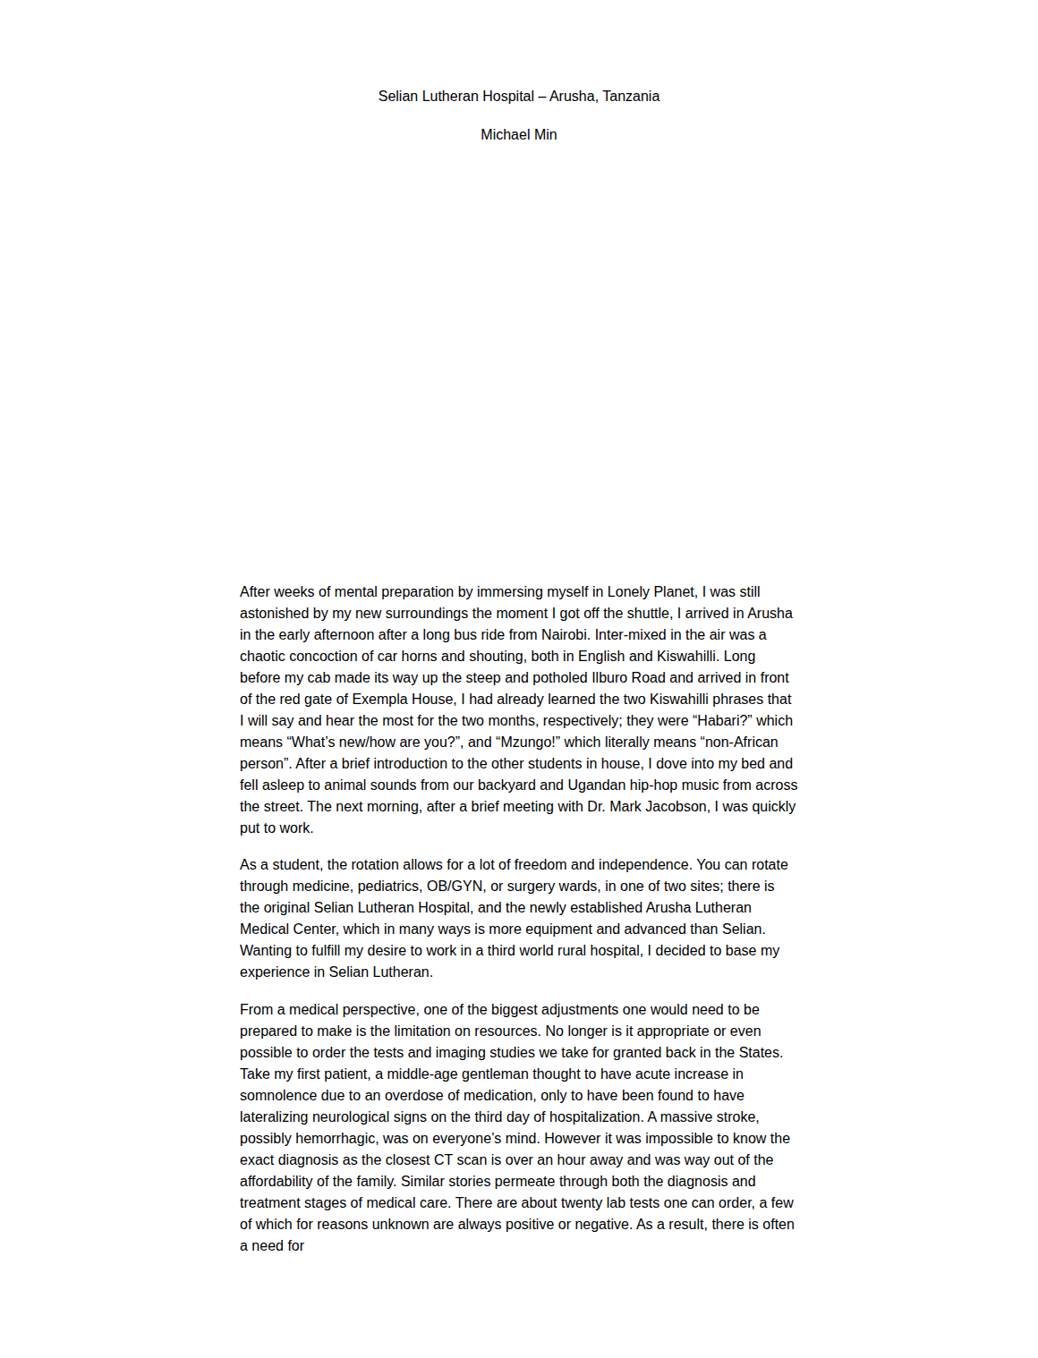Selian Lutheran Hospital – Arusha, Tanzania
Michael Min
After weeks of mental preparation by immersing myself in Lonely Planet, I was still astonished by my new surroundings the moment I got off the shuttle, I arrived in Arusha in the early afternoon after a long bus ride from Nairobi. Inter-mixed in the air was a chaotic concoction of car horns and shouting, both in English and Kiswahilli. Long before my cab made its way up the steep and potholed Ilburo Road and arrived in front of the red gate of Exempla House, I had already learned the two Kiswahilli phrases that I will say and hear the most for the two months, respectively; they were “Habari?” which means “What’s new/how are you?”, and “Mzungo!” which literally means “non-African person”. After a brief introduction to the other students in house, I dove into my bed and fell asleep to animal sounds from our backyard and Ugandan hip-hop music from across the street. The next morning, after a brief meeting with Dr. Mark Jacobson, I was quickly put to work.
As a student, the rotation allows for a lot of freedom and independence. You can rotate through medicine, pediatrics, OB/GYN, or surgery wards, in one of two sites; there is the original Selian Lutheran Hospital, and the newly established Arusha Lutheran Medical Center, which in many ways is more equipment and advanced than Selian. Wanting to fulfill my desire to work in a third world rural hospital, I decided to base my experience in Selian Lutheran.
From a medical perspective, one of the biggest adjustments one would need to be prepared to make is the limitation on resources. No longer is it appropriate or even possible to order the tests and imaging studies we take for granted back in the States. Take my first patient, a middle-age gentleman thought to have acute increase in somnolence due to an overdose of medication, only to have been found to have lateralizing neurological signs on the third day of hospitalization. A massive stroke, possibly hemorrhagic, was on everyone’s mind. However it was impossible to know the exact diagnosis as the closest CT scan is over an hour away and was way out of the affordability of the family. Similar stories permeate through both the diagnosis and treatment stages of medical care. There are about twenty lab tests one can order, a few of which for reasons unknown are always positive or negative. As a result, there is often a need for